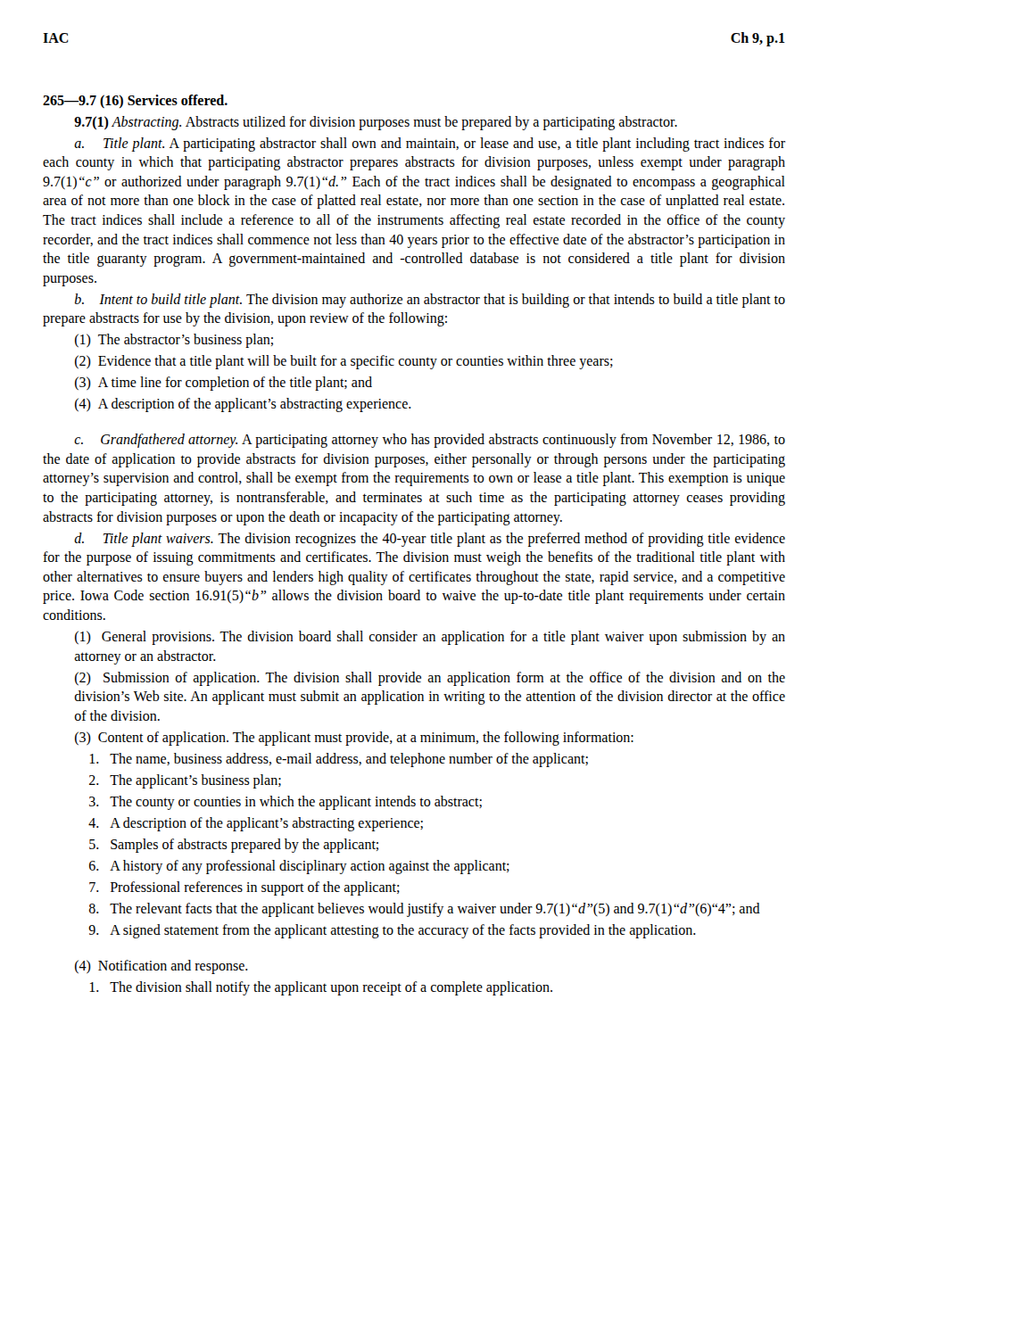IAC Ch 9, p.1
265—9.7 (16) Services offered.
9.7(1) Abstracting. Abstracts utilized for division purposes must be prepared by a participating abstractor.
a. Title plant. A participating abstractor shall own and maintain, or lease and use, a title plant including tract indices for each county in which that participating abstractor prepares abstracts for division purposes, unless exempt under paragraph 9.7(1)“c” or authorized under paragraph 9.7(1)“d.” Each of the tract indices shall be designated to encompass a geographical area of not more than one block in the case of platted real estate, nor more than one section in the case of unplatted real estate. The tract indices shall include a reference to all of the instruments affecting real estate recorded in the office of the county recorder, and the tract indices shall commence not less than 40 years prior to the effective date of the abstractor’s participation in the title guaranty program. A government-maintained and -controlled database is not considered a title plant for division purposes.
b. Intent to build title plant. The division may authorize an abstractor that is building or that intends to build a title plant to prepare abstracts for use by the division, upon review of the following:
(1) The abstractor’s business plan;
(2) Evidence that a title plant will be built for a specific county or counties within three years;
(3) A time line for completion of the title plant; and
(4) A description of the applicant’s abstracting experience.
c. Grandfathered attorney. A participating attorney who has provided abstracts continuously from November 12, 1986, to the date of application to provide abstracts for division purposes, either personally or through persons under the participating attorney’s supervision and control, shall be exempt from the requirements to own or lease a title plant. This exemption is unique to the participating attorney, is nontransferable, and terminates at such time as the participating attorney ceases providing abstracts for division purposes or upon the death or incapacity of the participating attorney.
d. Title plant waivers. The division recognizes the 40-year title plant as the preferred method of providing title evidence for the purpose of issuing commitments and certificates. The division must weigh the benefits of the traditional title plant with other alternatives to ensure buyers and lenders high quality of certificates throughout the state, rapid service, and a competitive price. Iowa Code section 16.91(5)“b” allows the division board to waive the up-to-date title plant requirements under certain conditions.
(1) General provisions. The division board shall consider an application for a title plant waiver upon submission by an attorney or an abstractor.
(2) Submission of application. The division shall provide an application form at the office of the division and on the division’s Web site. An applicant must submit an application in writing to the attention of the division director at the office of the division.
(3) Content of application. The applicant must provide, at a minimum, the following information:
1. The name, business address, e-mail address, and telephone number of the applicant;
2. The applicant’s business plan;
3. The county or counties in which the applicant intends to abstract;
4. A description of the applicant’s abstracting experience;
5. Samples of abstracts prepared by the applicant;
6. A history of any professional disciplinary action against the applicant;
7. Professional references in support of the applicant;
8. The relevant facts that the applicant believes would justify a waiver under 9.7(1)“d”(5) and 9.7(1)“d”(6)“4”; and
9. A signed statement from the applicant attesting to the accuracy of the facts provided in the application.
(4) Notification and response.
1. The division shall notify the applicant upon receipt of a complete application.